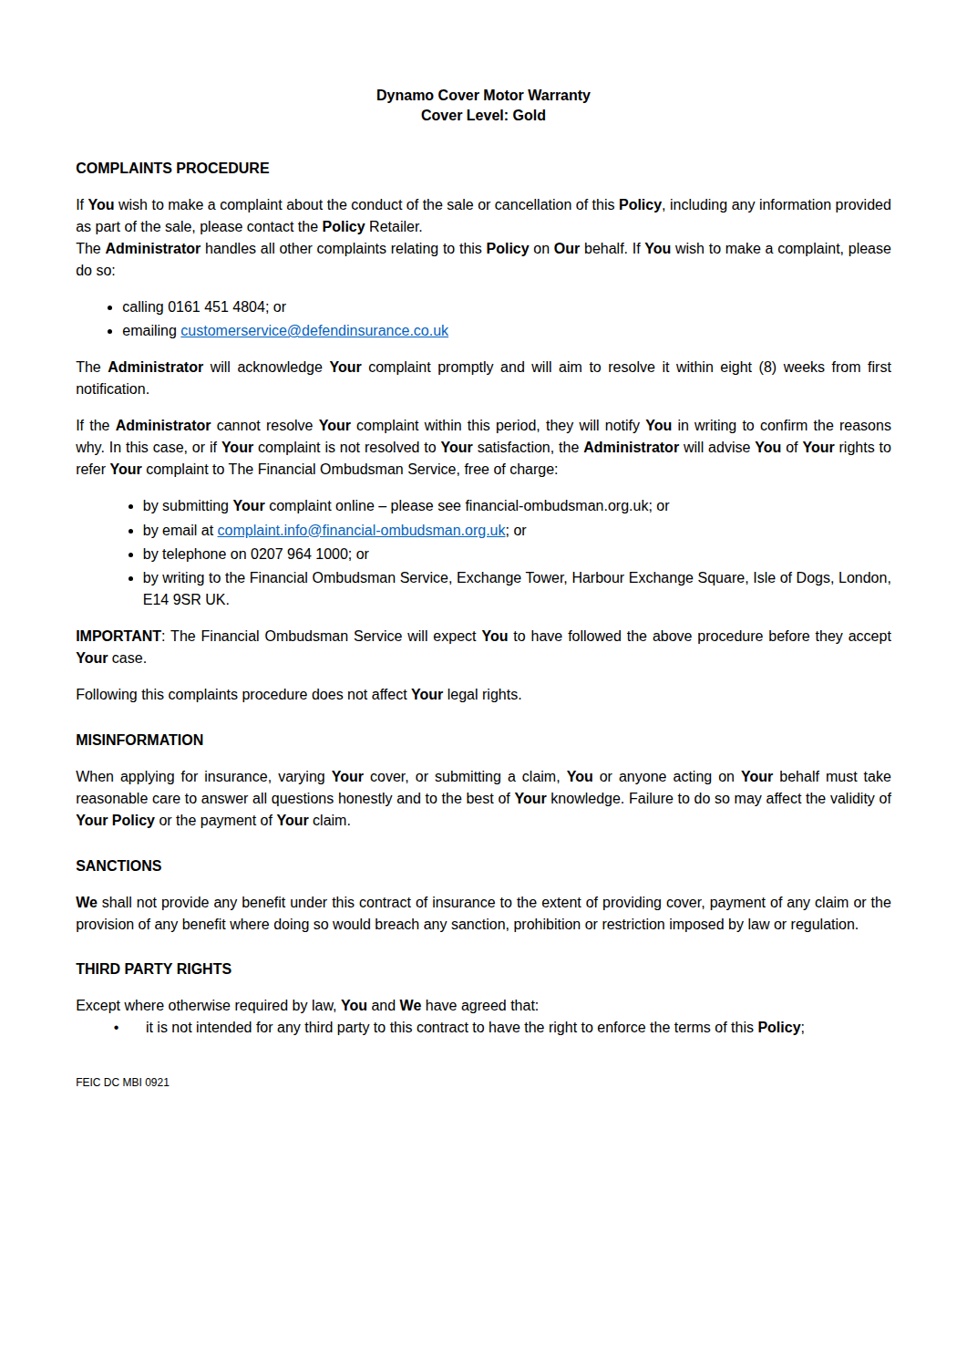Dynamo Cover Motor Warranty
Cover Level: Gold
COMPLAINTS PROCEDURE
If You wish to make a complaint about the conduct of the sale or cancellation of this Policy, including any information provided as part of the sale, please contact the Policy Retailer.
The Administrator handles all other complaints relating to this Policy on Our behalf. If You wish to make a complaint, please do so:
calling 0161 451 4804; or
emailing customerservice@defendinsurance.co.uk
The Administrator will acknowledge Your complaint promptly and will aim to resolve it within eight (8) weeks from first notification.
If the Administrator cannot resolve Your complaint within this period, they will notify You in writing to confirm the reasons why. In this case, or if Your complaint is not resolved to Your satisfaction, the Administrator will advise You of Your rights to refer Your complaint to The Financial Ombudsman Service, free of charge:
by submitting Your complaint online – please see financial-ombudsman.org.uk; or
by email at complaint.info@financial-ombudsman.org.uk; or
by telephone on 0207 964 1000; or
by writing to the Financial Ombudsman Service, Exchange Tower, Harbour Exchange Square, Isle of Dogs, London, E14 9SR UK.
IMPORTANT: The Financial Ombudsman Service will expect You to have followed the above procedure before they accept Your case.
Following this complaints procedure does not affect Your legal rights.
MISINFORMATION
When applying for insurance, varying Your cover, or submitting a claim, You or anyone acting on Your behalf must take reasonable care to answer all questions honestly and to the best of Your knowledge. Failure to do so may affect the validity of Your Policy or the payment of Your claim.
SANCTIONS
We shall not provide any benefit under this contract of insurance to the extent of providing cover, payment of any claim or the provision of any benefit where doing so would breach any sanction, prohibition or restriction imposed by law or regulation.
THIRD PARTY RIGHTS
Except where otherwise required by law, You and We have agreed that:
it is not intended for any third party to this contract to have the right to enforce the terms of this Policy;
FEIC DC MBI 0921